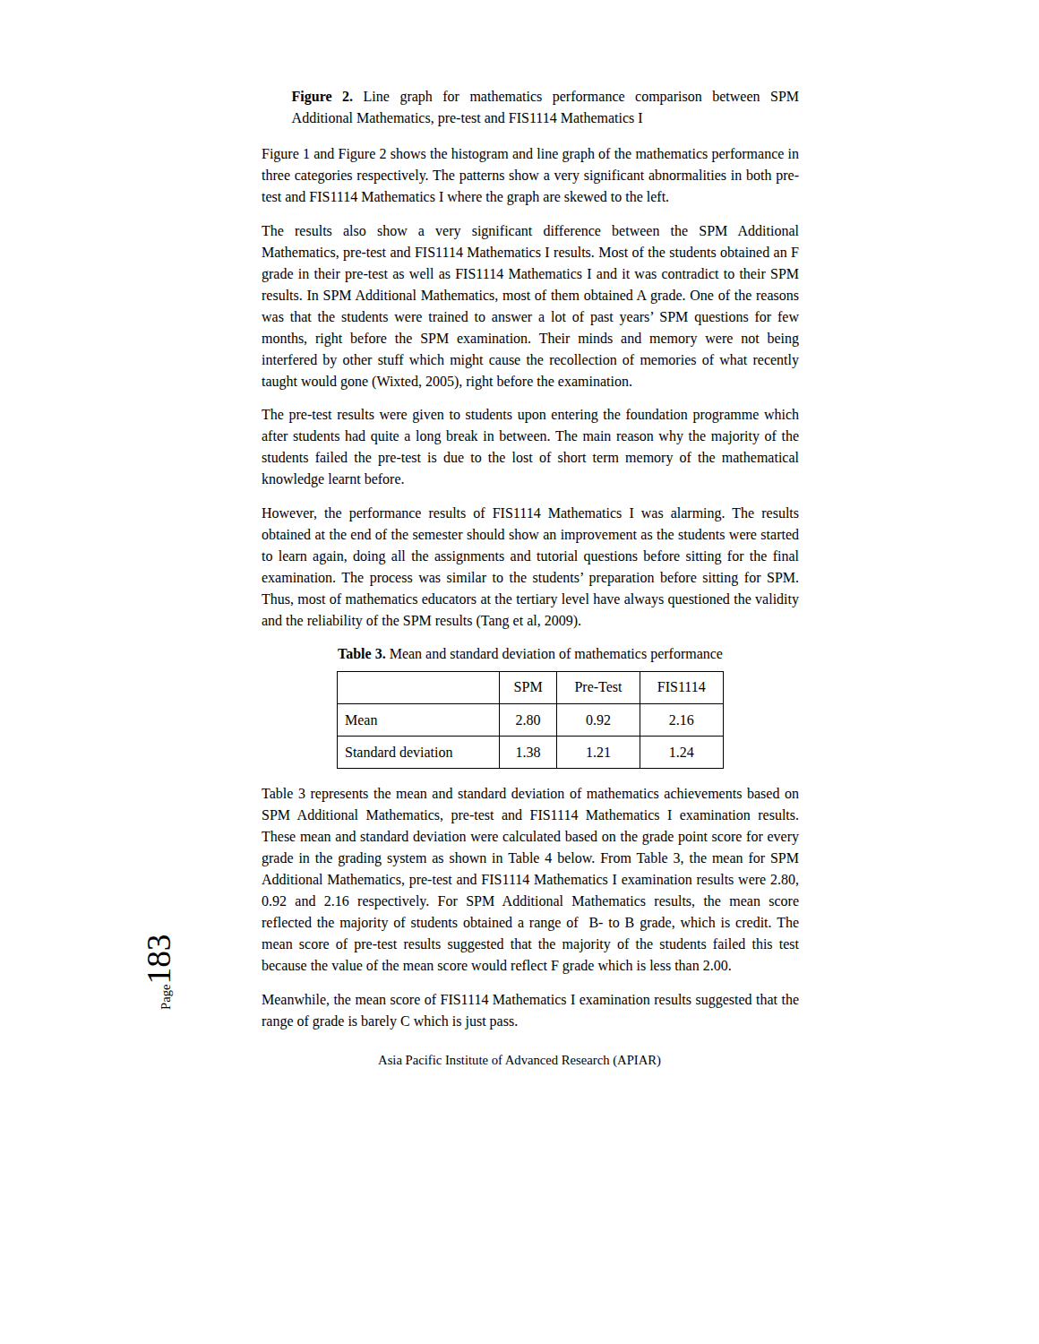Figure 2. Line graph for mathematics performance comparison between SPM Additional Mathematics, pre-test and FIS1114 Mathematics I
Figure 1 and Figure 2 shows the histogram and line graph of the mathematics performance in three categories respectively. The patterns show a very significant abnormalities in both pre-test and FIS1114 Mathematics I where the graph are skewed to the left.
The results also show a very significant difference between the SPM Additional Mathematics, pre-test and FIS1114 Mathematics I results. Most of the students obtained an F grade in their pre-test as well as FIS1114 Mathematics I and it was contradict to their SPM results. In SPM Additional Mathematics, most of them obtained A grade. One of the reasons was that the students were trained to answer a lot of past years’ SPM questions for few months, right before the SPM examination. Their minds and memory were not being interfered by other stuff which might cause the recollection of memories of what recently taught would gone (Wixted, 2005), right before the examination.
The pre-test results were given to students upon entering the foundation programme which after students had quite a long break in between. The main reason why the majority of the students failed the pre-test is due to the lost of short term memory of the mathematical knowledge learnt before.
However, the performance results of FIS1114 Mathematics I was alarming. The results obtained at the end of the semester should show an improvement as the students were started to learn again, doing all the assignments and tutorial questions before sitting for the final examination. The process was similar to the students’ preparation before sitting for SPM. Thus, most of mathematics educators at the tertiary level have always questioned the validity and the reliability of the SPM results (Tang et al, 2009).
Table 3. Mean and standard deviation of mathematics performance
| | SPM | Pre-Test | FIS1114 |
| --- | --- | --- | --- |
| Mean | 2.80 | 0.92 | 2.16 |
| Standard deviation | 1.38 | 1.21 | 1.24 |
Table 3 represents the mean and standard deviation of mathematics achievements based on SPM Additional Mathematics, pre-test and FIS1114 Mathematics I examination results. These mean and standard deviation were calculated based on the grade point score for every grade in the grading system as shown in Table 4 below. From Table 3, the mean for SPM Additional Mathematics, pre-test and FIS1114 Mathematics I examination results were 2.80, 0.92 and 2.16 respectively. For SPM Additional Mathematics results, the mean score reflected the majority of students obtained a range of B- to B grade, which is credit. The mean score of pre-test results suggested that the majority of the students failed this test because the value of the mean score would reflect F grade which is less than 2.00.
Meanwhile, the mean score of FIS1114 Mathematics I examination results suggested that the range of grade is barely C which is just pass.
Page183
Asia Pacific Institute of Advanced Research (APIAR)